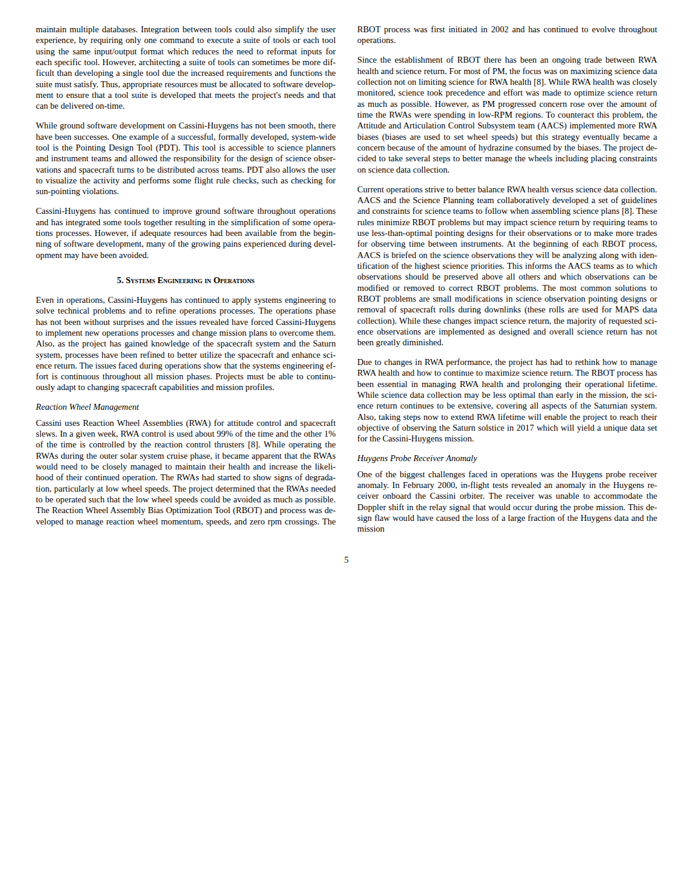maintain multiple databases. Integration between tools could also simplify the user experience, by requiring only one command to execute a suite of tools or each tool using the same input/output format which reduces the need to reformat inputs for each specific tool. However, architecting a suite of tools can sometimes be more difficult than developing a single tool due the increased requirements and functions the suite must satisfy. Thus, appropriate resources must be allocated to software development to ensure that a tool suite is developed that meets the project's needs and that can be delivered on-time.
While ground software development on Cassini-Huygens has not been smooth, there have been successes. One example of a successful, formally developed, system-wide tool is the Pointing Design Tool (PDT). This tool is accessible to science planners and instrument teams and allowed the responsibility for the design of science observations and spacecraft turns to be distributed across teams. PDT also allows the user to visualize the activity and performs some flight rule checks, such as checking for sun-pointing violations.
Cassini-Huygens has continued to improve ground software throughout operations and has integrated some tools together resulting in the simplification of some operations processes. However, if adequate resources had been available from the beginning of software development, many of the growing pains experienced during development may have been avoided.
5. Systems Engineering in Operations
Even in operations, Cassini-Huygens has continued to apply systems engineering to solve technical problems and to refine operations processes. The operations phase has not been without surprises and the issues revealed have forced Cassini-Huygens to implement new operations processes and change mission plans to overcome them. Also, as the project has gained knowledge of the spacecraft system and the Saturn system, processes have been refined to better utilize the spacecraft and enhance science return. The issues faced during operations show that the systems engineering effort is continuous throughout all mission phases. Projects must be able to continuously adapt to changing spacecraft capabilities and mission profiles.
Reaction Wheel Management
Cassini uses Reaction Wheel Assemblies (RWA) for attitude control and spacecraft slews. In a given week, RWA control is used about 99% of the time and the other 1% of the time is controlled by the reaction control thrusters [8]. While operating the RWAs during the outer solar system cruise phase, it became apparent that the RWAs would need to be closely managed to maintain their health and increase the likelihood of their continued operation. The RWAs had started to show signs of degradation, particularly at low wheel speeds. The project determined that the RWAs needed to be operated such that the low wheel speeds could be avoided as much as possible. The Reaction Wheel Assembly Bias Optimization Tool (RBOT) and process was developed to manage reaction wheel momentum, speeds, and zero rpm crossings. The RBOT process was first initiated in 2002 and has continued to evolve throughout operations.
Since the establishment of RBOT there has been an ongoing trade between RWA health and science return. For most of PM, the focus was on maximizing science data collection not on limiting science for RWA health [8]. While RWA health was closely monitored, science took precedence and effort was made to optimize science return as much as possible. However, as PM progressed concern rose over the amount of time the RWAs were spending in low-RPM regions. To counteract this problem, the Attitude and Articulation Control Subsystem team (AACS) implemented more RWA biases (biases are used to set wheel speeds) but this strategy eventually became a concern because of the amount of hydrazine consumed by the biases. The project decided to take several steps to better manage the wheels including placing constraints on science data collection.
Current operations strive to better balance RWA health versus science data collection. AACS and the Science Planning team collaboratively developed a set of guidelines and constraints for science teams to follow when assembling science plans [8]. These rules minimize RBOT problems but may impact science return by requiring teams to use less-than-optimal pointing designs for their observations or to make more trades for observing time between instruments. At the beginning of each RBOT process, AACS is briefed on the science observations they will be analyzing along with identification of the highest science priorities. This informs the AACS teams as to which observations should be preserved above all others and which observations can be modified or removed to correct RBOT problems. The most common solutions to RBOT problems are small modifications in science observation pointing designs or removal of spacecraft rolls during downlinks (these rolls are used for MAPS data collection). While these changes impact science return, the majority of requested science observations are implemented as designed and overall science return has not been greatly diminished.
Due to changes in RWA performance, the project has had to rethink how to manage RWA health and how to continue to maximize science return. The RBOT process has been essential in managing RWA health and prolonging their operational lifetime. While science data collection may be less optimal than early in the mission, the science return continues to be extensive, covering all aspects of the Saturnian system. Also, taking steps now to extend RWA lifetime will enable the project to reach their objective of observing the Saturn solstice in 2017 which will yield a unique data set for the Cassini-Huygens mission.
Huygens Probe Receiver Anomaly
One of the biggest challenges faced in operations was the Huygens probe receiver anomaly. In February 2000, in-flight tests revealed an anomaly in the Huygens receiver onboard the Cassini orbiter. The receiver was unable to accommodate the Doppler shift in the relay signal that would occur during the probe mission. This design flaw would have caused the loss of a large fraction of the Huygens data and the mission
5